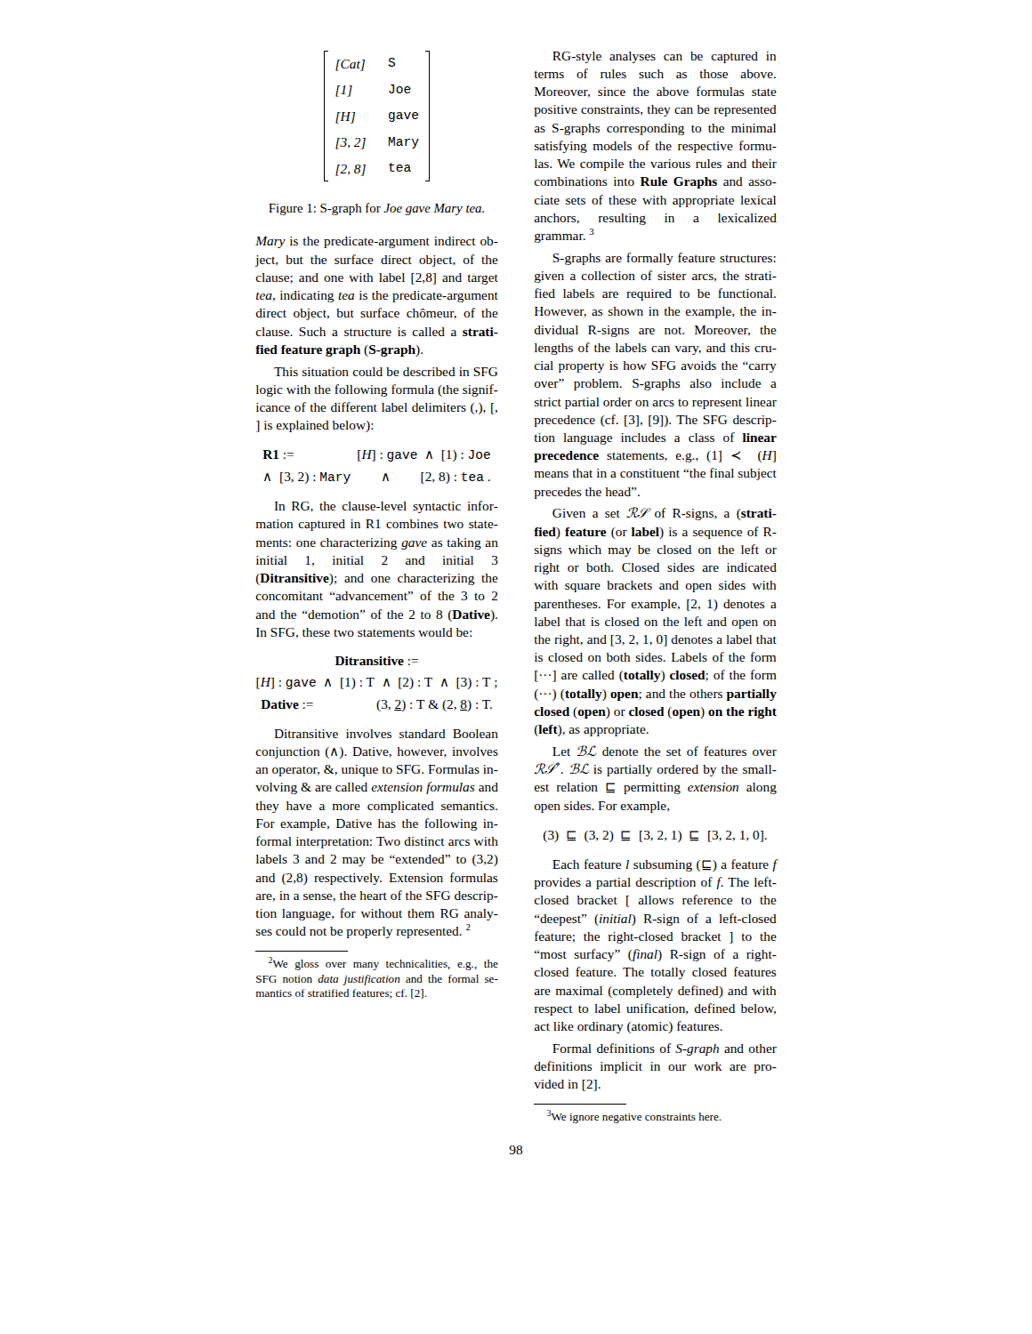| [ Cat ] | S |
| [1] | Joe |
| [ H ] | gave |
| [3, 2] | Mary |
| [2, 8] | tea |
Figure 1: S-graph for Joe gave Mary tea.
Mary is the predicate-argument indirect object, but the surface direct object, of the clause; and one with label [2,8] and target tea, indicating tea is the predicate-argument direct object, but surface chômeur, of the clause. Such a structure is called a stratified feature graph (S-graph).
This situation could be described in SFG logic with the following formula (the significance of the different label delimiters (,), [, ] is explained below):
R1 := [H] : gave ∧ [1) : Joe ∧ [3, 2) : Mary ∧ [2, 8) : tea .
In RG, the clause-level syntactic information captured in R1 combines two statements: one characterizing gave as taking an initial 1, initial 2 and initial 3 (Ditransitive); and one characterizing the concomitant “advancement” of the 3 to 2 and the “demotion” of the 2 to 8 (Dative). In SFG, these two statements would be:
Ditransitive := [H] : gave ∧ [1) : T ∧ [2) : T ∧ [3) : T ; Dative := (3, 2) : T & (2, 8) : T.
Ditransitive involves standard Boolean conjunction (∧). Dative, however, involves an operator, &, unique to SFG. Formulas involving & are called extension formulas and they have a more complicated semantics. For example, Dative has the following informal interpretation: Two distinct arcs with labels 3 and 2 may be “extended” to (3,2) and (2,8) respectively. Extension formulas are, in a sense, the heart of the SFG description language, for without them RG analyses could not be properly represented. 2
2We gloss over many technicalities, e.g., the SFG notion data justification and the formal semantics of stratified features; cf. [2].
RG-style analyses can be captured in terms of rules such as those above. Moreover, since the above formulas state positive constraints, they can be represented as S-graphs corresponding to the minimal satisfying models of the respective formulas. We compile the various rules and their combinations into Rule Graphs and associate sets of these with appropriate lexical anchors, resulting in a lexicalized grammar. 3
S-graphs are formally feature structures: given a collection of sister arcs, the stratified labels are required to be functional. However, as shown in the example, the individual R-signs are not. Moreover, the lengths of the labels can vary, and this crucial property is how SFG avoids the “carry over” problem. S-graphs also include a strict partial order on arcs to represent linear precedence (cf. [3], [9]). The SFG description language includes a class of linear precedence statements, e.g., (1] ≺ (H] means that in a constituent “the final subject precedes the head”.
Given a set ℛ𝒮 of R-signs, a (stratified) feature (or label) is a sequence of R-signs which may be closed on the left or right or both. Closed sides are indicated with square brackets and open sides with parentheses. For example, [2, 1) denotes a label that is closed on the left and open on the right, and [3, 2, 1, 0] denotes a label that is closed on both sides. Labels of the form [···] are called (totally) closed; of the form (···) (totally) open; and the others partially closed (open) or closed (open) on the right (left), as appropriate.
Let ℬℒ denote the set of features over ℛ𝒮*. ℬℒ is partially ordered by the smallest relation ⊑ permitting extension along open sides. For example,
(3) ⊑ (3, 2) ⊑ [3, 2, 1) ⊑ [3, 2, 1, 0].
Each feature l subsuming (⊑) a feature f provides a partial description of f. The left-closed bracket [ allows reference to the “deepest” (initial) R-sign of a left-closed feature; the right-closed bracket ] to the “most surfacy” (final) R-sign of a right-closed feature. The totally closed features are maximal (completely defined) and with respect to label unification, defined below, act like ordinary (atomic) features.
Formal definitions of S-graph and other definitions implicit in our work are provided in [2].
3We ignore negative constraints here.
98